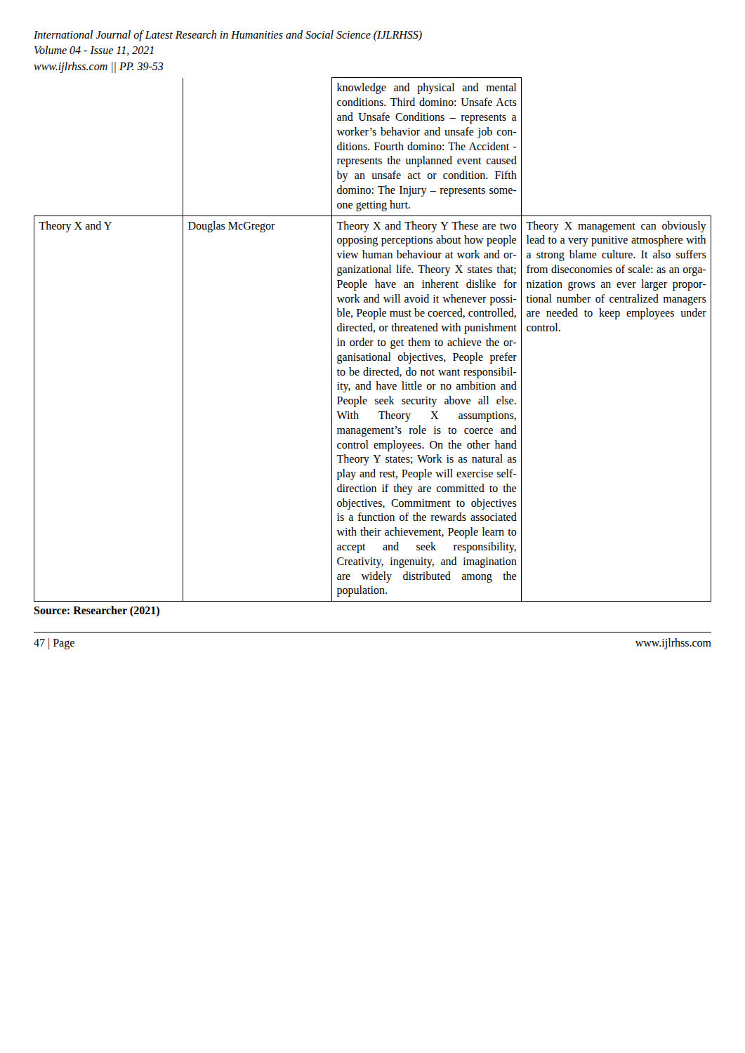International Journal of Latest Research in Humanities and Social Science (IJLRHSS)
Volume 04 - Issue 11, 2021
www.ijlrhss.com || PP. 39-53
| | | knowledge and physical and mental conditions. Third domino: Unsafe Acts and Unsafe Conditions – represents a worker’s behavior and unsafe job conditions. Fourth domino: The Accident - represents the unplanned event caused by an unsafe act or condition. Fifth domino: The Injury – represents someone getting hurt. | |
| Theory X and Y | Douglas McGregor | Theory X and Theory Y These are two opposing perceptions about how people view human behaviour at work and organizational life. Theory X states that; People have an inherent dislike for work and will avoid it whenever possible, People must be coerced, controlled, directed, or threatened with punishment in order to get them to achieve the organisational objectives, People prefer to be directed, do not want responsibility, and have little or no ambition and People seek security above all else. With Theory X assumptions, management’s role is to coerce and control employees. On the other hand Theory Y states; Work is as natural as play and rest, People will exercise self-direction if they are committed to the objectives, Commitment to objectives is a function of the rewards associated with their achievement, People learn to accept and seek responsibility, Creativity, ingenuity, and imagination are widely distributed among the population. | Theory X management can obviously lead to a very punitive atmosphere with a strong blame culture. It also suffers from diseconomies of scale: as an organization grows an ever larger proportional number of centralized managers are needed to keep employees under control. |
Source: Researcher (2021)
47 | Page www.ijlrhss.com